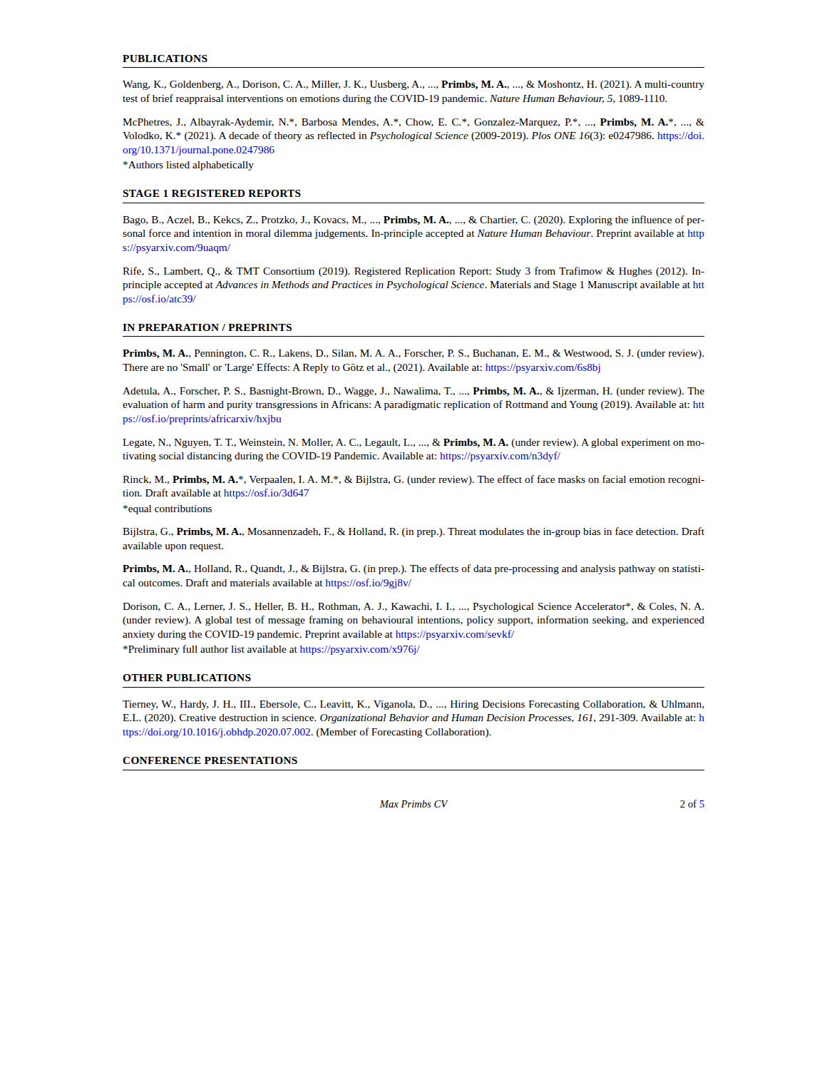PUBLICATIONS
Wang, K., Goldenberg, A., Dorison, C. A., Miller, J. K., Uusberg, A., ..., Primbs, M. A., ..., & Moshontz, H. (2021). A multi-country test of brief reappraisal interventions on emotions during the COVID-19 pandemic. Nature Human Behaviour, 5, 1089-1110.
McPhetres, J., Albayrak-Aydemir, N.*, Barbosa Mendes, A.*, Chow, E. C.*, Gonzalez-Marquez, P.*, ..., Primbs, M. A.*, ..., & Volodko, K.* (2021). A decade of theory as reflected in Psychological Science (2009-2019). Plos ONE 16(3): e0247986. https://doi.org/10.1371/journal.pone.0247986*Authors listed alphabetically
STAGE 1 REGISTERED REPORTS
Bago, B., Aczel, B., Kekcs, Z., Protzko, J., Kovacs, M., ..., Primbs, M. A., ..., & Chartier, C. (2020). Exploring the influence of personal force and intention in moral dilemma judgements. In-principle accepted at Nature Human Behaviour. Preprint available at https://psyarxiv.com/9uaqm/
Rife, S., Lambert, Q., & TMT Consortium (2019). Registered Replication Report: Study 3 from Trafimow & Hughes (2012). In-principle accepted at Advances in Methods and Practices in Psychological Science. Materials and Stage 1 Manuscript available at https://osf.io/atc39/
IN PREPARATION / PREPRINTS
Primbs, M. A., Pennington, C. R., Lakens, D., Silan, M. A. A., Forscher, P. S., Buchanan, E. M., & Westwood, S. J. (under review). There are no 'Small' or 'Large' Effects: A Reply to Götz et al., (2021). Available at: https://psyarxiv.com/6s8bj
Adetula, A., Forscher, P. S., Basnight-Brown, D., Wagge, J., Nawalima, T., ..., Primbs, M. A., & Ijzerman, H. (under review). The evaluation of harm and purity transgressions in Africans: A paradigmatic replication of Rottmand and Young (2019). Available at: https://osf.io/preprints/africarxiv/hxjbu
Legate, N., Nguyen, T. T., Weinstein, N. Moller, A. C., Legault, L., ..., & Primbs, M. A. (under review). A global experiment on motivating social distancing during the COVID-19 Pandemic. Available at: https://psyarxiv.com/n3dyf/
Rinck, M., Primbs, M. A.*, Verpaalen, I. A. M.*, & Bijlstra, G. (under review). The effect of face masks on facial emotion recognition. Draft available at https://osf.io/3d647*equal contributions
Bijlstra, G., Primbs, M. A., Mosannenzadeh, F., & Holland, R. (in prep.). Threat modulates the in-group bias in face detection. Draft available upon request.
Primbs, M. A., Holland, R., Quandt, J., & Bijlstra, G. (in prep.). The effects of data pre-processing and analysis pathway on statistical outcomes. Draft and materials available at https://osf.io/9gj8v/
Dorison, C. A., Lerner, J. S., Heller, B. H., Rothman, A. J., Kawachi, I. I., ..., Psychological Science Accelerator*, & Coles, N. A. (under review). A global test of message framing on behavioural intentions, policy support, information seeking, and experienced anxiety during the COVID-19 pandemic. Preprint available at https://psyarxiv.com/sevkf/*Preliminary full author list available at https://psyarxiv.com/x976j/
OTHER PUBLICATIONS
Tierney, W., Hardy, J. H., III., Ebersole, C., Leavitt, K., Viganola, D., ..., Hiring Decisions Forecasting Collaboration, & Uhlmann, E.L. (2020). Creative destruction in science. Organizational Behavior and Human Decision Processes, 161, 291-309. Available at: https://doi.org/10.1016/j.obhdp.2020.07.002. (Member of Forecasting Collaboration).
CONFERENCE PRESENTATIONS
Max Primbs CV 2 of 5